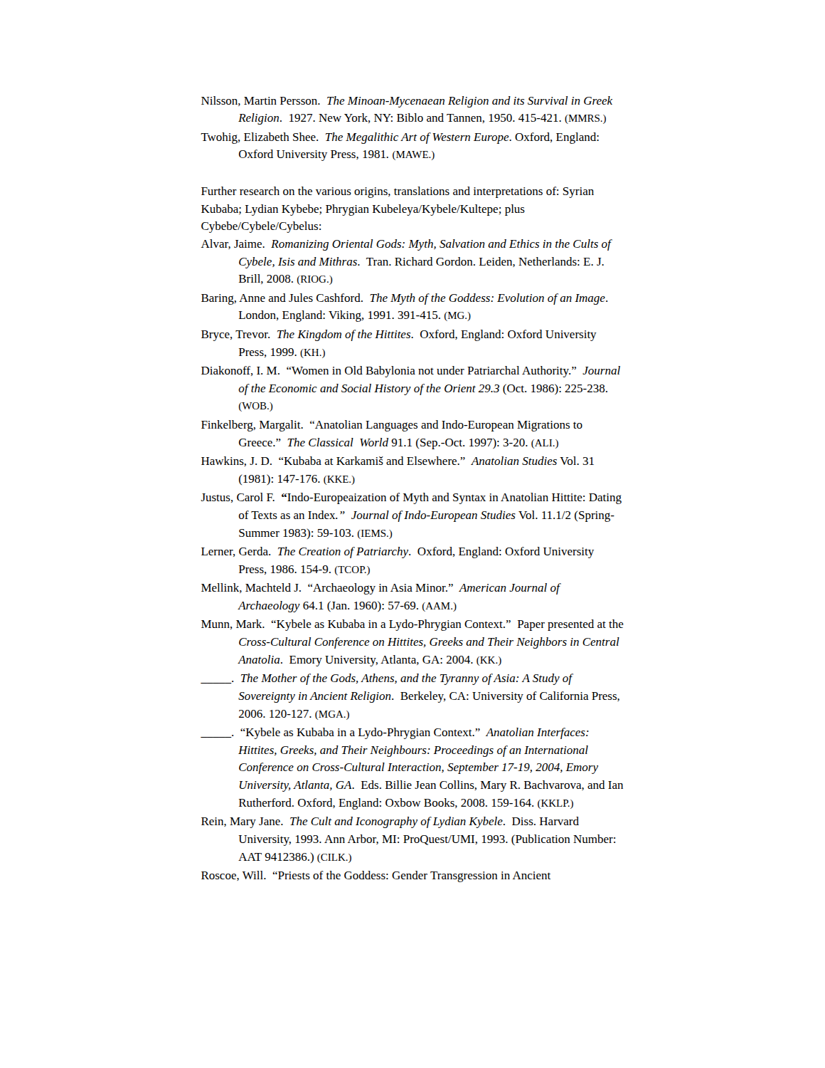Nilsson, Martin Persson. The Minoan-Mycenaean Religion and its Survival in Greek Religion. 1927. New York, NY: Biblo and Tannen, 1950. 415-421. (MMRS.)
Twohig, Elizabeth Shee. The Megalithic Art of Western Europe. Oxford, England: Oxford University Press, 1981. (MAWE.)
Further research on the various origins, translations and interpretations of: Syrian Kubaba; Lydian Kybebe; Phrygian Kubeleya/Kybele/Kultepe; plus Cybebe/Cybele/Cybelus:
Alvar, Jaime. Romanizing Oriental Gods: Myth, Salvation and Ethics in the Cults of Cybele, Isis and Mithras. Tran. Richard Gordon. Leiden, Netherlands: E. J. Brill, 2008. (RIOG.)
Baring, Anne and Jules Cashford. The Myth of the Goddess: Evolution of an Image. London, England: Viking, 1991. 391-415. (MG.)
Bryce, Trevor. The Kingdom of the Hittites. Oxford, England: Oxford University Press, 1999. (KH.)
Diakonoff, I. M. “Women in Old Babylonia not under Patriarchal Authority.” Journal of the Economic and Social History of the Orient 29.3 (Oct. 1986): 225-238. (WOB.)
Finkelberg, Margalit. “Anatolian Languages and Indo-European Migrations to Greece.” The Classical World 91.1 (Sep.-Oct. 1997): 3-20. (ALI.)
Hawkins, J. D. “Kubaba at Karkamiš and Elsewhere.” Anatolian Studies Vol. 31 (1981): 147-176. (KKE.)
Justus, Carol F. “Indo-Europeaization of Myth and Syntax in Anatolian Hittite: Dating of Texts as an Index.” Journal of Indo-European Studies Vol. 11.1/2 (Spring-Summer 1983): 59-103. (IEMS.)
Lerner, Gerda. The Creation of Patriarchy. Oxford, England: Oxford University Press, 1986. 154-9. (TCOP.)
Mellink, Machteld J. “Archaeology in Asia Minor.” American Journal of Archaeology 64.1 (Jan. 1960): 57-69. (AAM.)
Munn, Mark. “Kybele as Kubaba in a Lydo-Phrygian Context.” Paper presented at the Cross-Cultural Conference on Hittites, Greeks and Their Neighbors in Central Anatolia. Emory University, Atlanta, GA: 2004. (KK.)
_____. The Mother of the Gods, Athens, and the Tyranny of Asia: A Study of Sovereignty in Ancient Religion. Berkeley, CA: University of California Press, 2006. 120-127. (MGA.)
_____. “Kybele as Kubaba in a Lydo-Phrygian Context.” Anatolian Interfaces: Hittites, Greeks, and Their Neighbours: Proceedings of an International Conference on Cross-Cultural Interaction, September 17-19, 2004, Emory University, Atlanta, GA. Eds. Billie Jean Collins, Mary R. Bachvarova, and Ian Rutherford. Oxford, England: Oxbow Books, 2008. 159-164. (KKLP.)
Rein, Mary Jane. The Cult and Iconography of Lydian Kybele. Diss. Harvard University, 1993. Ann Arbor, MI: ProQuest/UMI, 1993. (Publication Number: AAT 9412386.) (CILK.)
Roscoe, Will. “Priests of the Goddess: Gender Transgression in Ancient